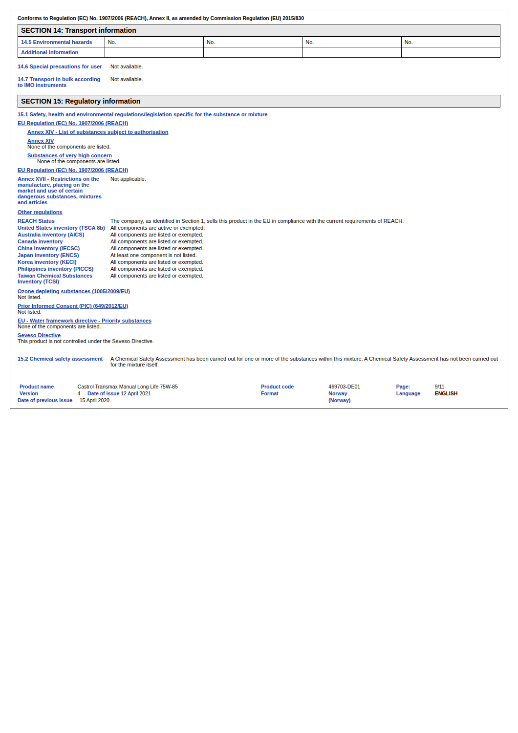Conforms to Regulation (EC) No. 1907/2006 (REACH), Annex II, as amended by Commission Regulation (EU) 2015/830
SECTION 14: Transport information
| 14.5 Environmental hazards | No. | No. | No. | No. |
| Additional information | - | - | - | - |
14.6 Special precautions for user
Not available.
14.7 Transport in bulk according to IMO instruments
Not available.
SECTION 15: Regulatory information
15.1 Safety, health and environmental regulations/legislation specific for the substance or mixture
EU Regulation (EC) No. 1907/2006 (REACH)
Annex XIV - List of substances subject to authorisation
Annex XIV
None of the components are listed.
Substances of very high concern
None of the components are listed.
EU Regulation (EC) No. 1907/2006 (REACH)
Annex XVII - Restrictions on the manufacture, placing on the market and use of certain dangerous substances, mixtures and articles
Not applicable.
Other regulations
REACH Status
The company, as identified in Section 1, sells this product in the EU in compliance with the current requirements of REACH.
United States inventory (TSCA 8b)
All components are active or exempted.
Australia inventory (AICS)
All components are listed or exempted.
Canada inventory
All components are listed or exempted.
China inventory (IECSC)
All components are listed or exempted.
Japan inventory (ENCS)
At least one component is not listed.
Korea inventory (KECI)
All components are listed or exempted.
Philippines inventory (PICCS)
All components are listed or exempted.
Taiwan Chemical Substances Inventory (TCSI)
All components are listed or exempted.
Ozone depleting substances (1005/2009/EU)
Not listed.
Prior Informed Consent (PIC) (649/2012/EU)
Not listed.
EU - Water framework directive - Priority substances
None of the components are listed.
Seveso Directive
This product is not controlled under the Seveso Directive.
15.2 Chemical safety assessment
A Chemical Safety Assessment has been carried out for one or more of the substances within this mixture. A Chemical Safety Assessment has not been carried out for the mixture itself.
| Product name | Castrol Transmax Manual Long Life 75W-85 | Product code | 469703-DE01 | Page: | 9/11 |
| Version | 4 Date of issue 12 April 2021 | Format | Norway | Language | ENGLISH |
| Date of previous issue 15 April 2020. | | (Norway) | | |